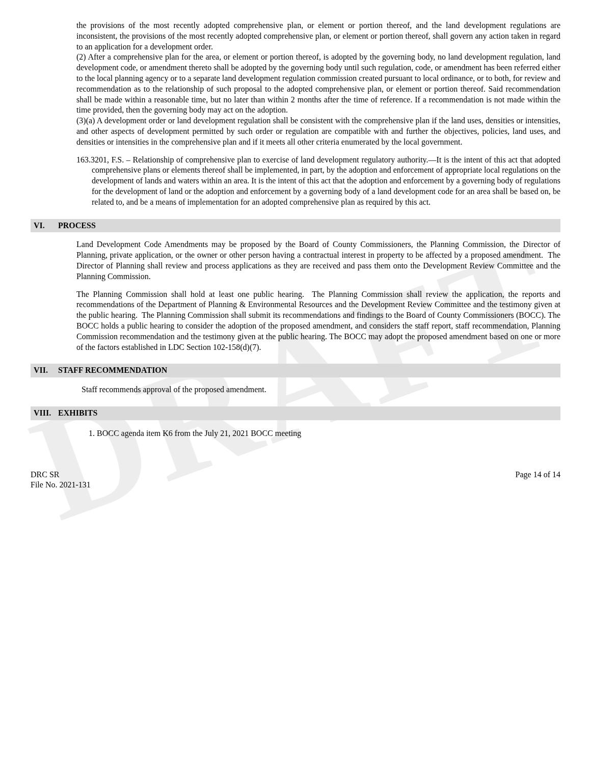DRAFT
the provisions of the most recently adopted comprehensive plan, or element or portion thereof, and the land development regulations are inconsistent, the provisions of the most recently adopted comprehensive plan, or element or portion thereof, shall govern any action taken in regard to an application for a development order.
(2) After a comprehensive plan for the area, or element or portion thereof, is adopted by the governing body, no land development regulation, land development code, or amendment thereto shall be adopted by the governing body until such regulation, code, or amendment has been referred either to the local planning agency or to a separate land development regulation commission created pursuant to local ordinance, or to both, for review and recommendation as to the relationship of such proposal to the adopted comprehensive plan, or element or portion thereof. Said recommendation shall be made within a reasonable time, but no later than within 2 months after the time of reference. If a recommendation is not made within the time provided, then the governing body may act on the adoption.
(3)(a) A development order or land development regulation shall be consistent with the comprehensive plan if the land uses, densities or intensities, and other aspects of development permitted by such order or regulation are compatible with and further the objectives, policies, land uses, and densities or intensities in the comprehensive plan and if it meets all other criteria enumerated by the local government.
163.3201, F.S. – Relationship of comprehensive plan to exercise of land development regulatory authority.—It is the intent of this act that adopted comprehensive plans or elements thereof shall be implemented, in part, by the adoption and enforcement of appropriate local regulations on the development of lands and waters within an area. It is the intent of this act that the adoption and enforcement by a governing body of regulations for the development of land or the adoption and enforcement by a governing body of a land development code for an area shall be based on, be related to, and be a means of implementation for an adopted comprehensive plan as required by this act.
VI. PROCESS
Land Development Code Amendments may be proposed by the Board of County Commissioners, the Planning Commission, the Director of Planning, private application, or the owner or other person having a contractual interest in property to be affected by a proposed amendment. The Director of Planning shall review and process applications as they are received and pass them onto the Development Review Committee and the Planning Commission.
The Planning Commission shall hold at least one public hearing. The Planning Commission shall review the application, the reports and recommendations of the Department of Planning & Environmental Resources and the Development Review Committee and the testimony given at the public hearing. The Planning Commission shall submit its recommendations and findings to the Board of County Commissioners (BOCC). The BOCC holds a public hearing to consider the adoption of the proposed amendment, and considers the staff report, staff recommendation, Planning Commission recommendation and the testimony given at the public hearing. The BOCC may adopt the proposed amendment based on one or more of the factors established in LDC Section 102-158(d)(7).
VII. STAFF RECOMMENDATION
Staff recommends approval of the proposed amendment.
VIII. EXHIBITS
BOCC agenda item K6 from the July 21, 2021 BOCC meeting
DRC SR
File No. 2021-131
Page 14 of 14